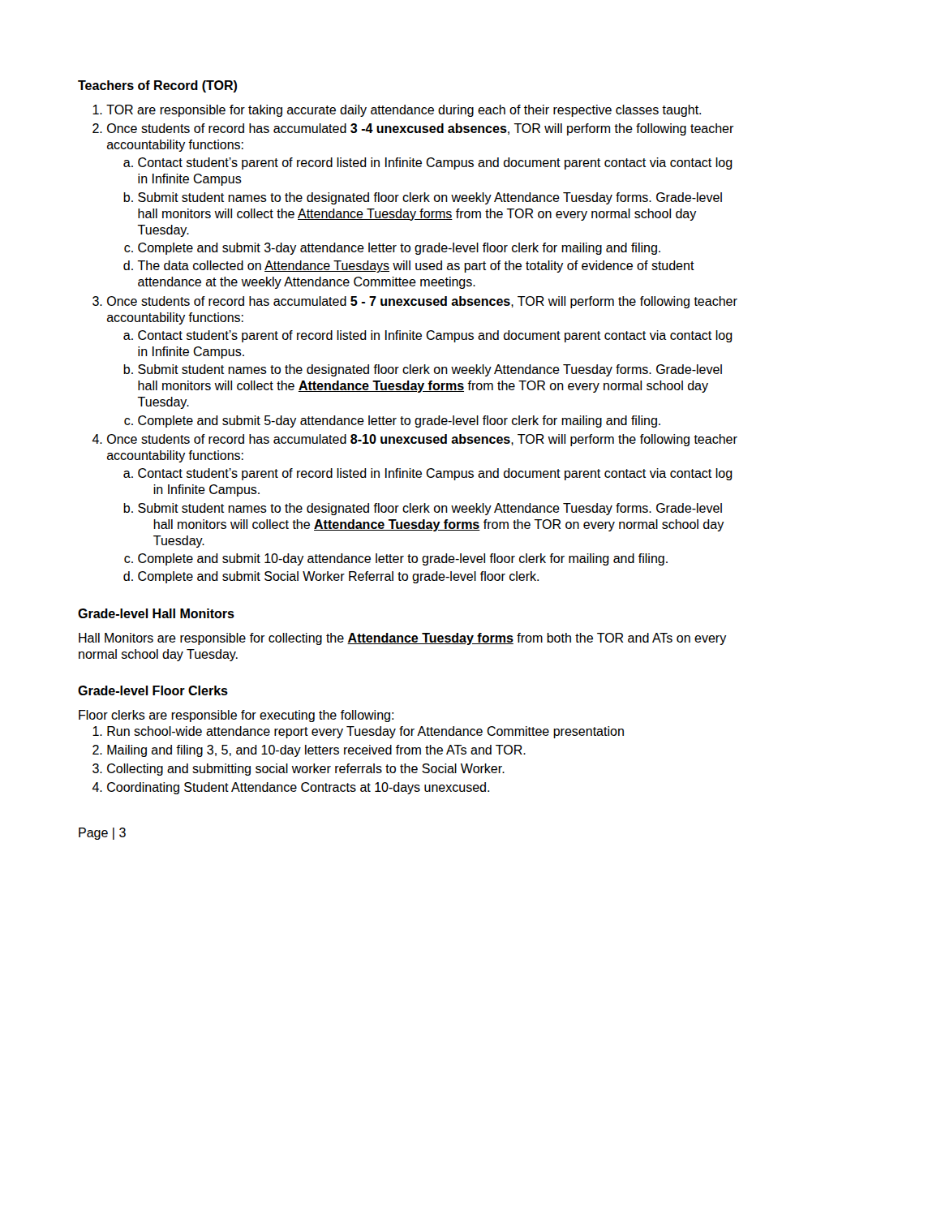Teachers of Record (TOR)
TOR are responsible for taking accurate daily attendance during each of their respective classes taught.
Once students of record has accumulated 3 -4 unexcused absences, TOR will perform the following teacher accountability functions:
Contact student’s parent of record listed in Infinite Campus and document parent contact via contact log in Infinite Campus
Submit student names to the designated floor clerk on weekly Attendance Tuesday forms. Grade-level hall monitors will collect the Attendance Tuesday forms from the TOR on every normal school day Tuesday.
Complete and submit 3-day attendance letter to grade-level floor clerk for mailing and filing.
The data collected on Attendance Tuesdays will used as part of the totality of evidence of student attendance at the weekly Attendance Committee meetings.
Once students of record has accumulated 5 - 7 unexcused absences, TOR will perform the following teacher accountability functions:
Contact student’s parent of record listed in Infinite Campus and document parent contact via contact log in Infinite Campus.
Submit student names to the designated floor clerk on weekly Attendance Tuesday forms. Grade-level hall monitors will collect the Attendance Tuesday forms from the TOR on every normal school day Tuesday.
Complete and submit 5-day attendance letter to grade-level floor clerk for mailing and filing.
Once students of record has accumulated 8-10 unexcused absences, TOR will perform the following teacher accountability functions:
Contact student’s parent of record listed in Infinite Campus and document parent contact via contact log in Infinite Campus.
Submit student names to the designated floor clerk on weekly Attendance Tuesday forms. Grade-level hall monitors will collect the Attendance Tuesday forms from the TOR on every normal school day Tuesday.
Complete and submit 10-day attendance letter to grade-level floor clerk for mailing and filing.
Complete and submit Social Worker Referral to grade-level floor clerk.
Grade-level Hall Monitors
Hall Monitors are responsible for collecting the Attendance Tuesday forms from both the TOR and ATs on every normal school day Tuesday.
Grade-level Floor Clerks
Floor clerks are responsible for executing the following:
Run school-wide attendance report every Tuesday for Attendance Committee presentation
Mailing and filing 3, 5, and 10-day letters received from the ATs and TOR.
Collecting and submitting social worker referrals to the Social Worker.
Coordinating Student Attendance Contracts at 10-days unexcused.
Page | 3